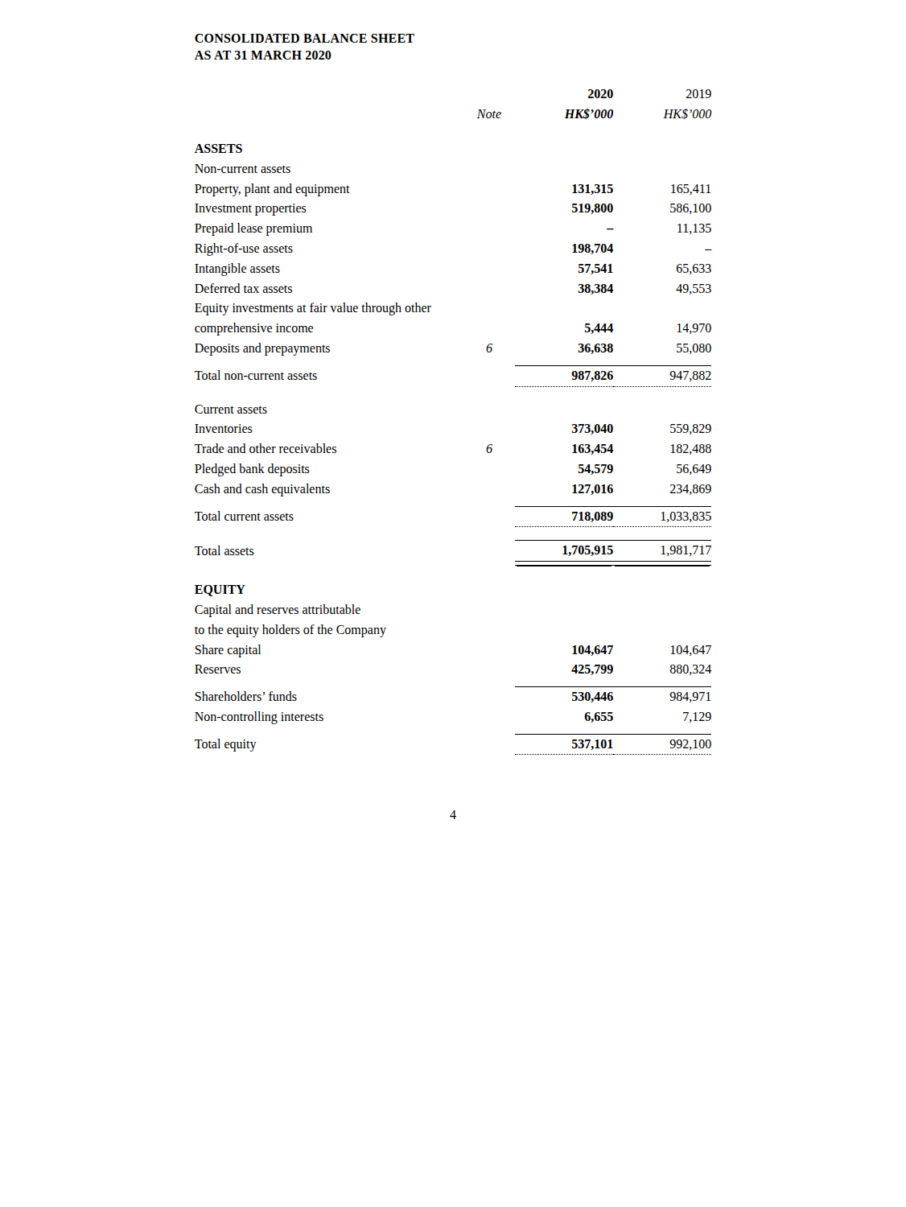CONSOLIDATED BALANCE SHEET
AS AT 31 MARCH 2020
| | | 2020 | 2019 |
| | Note | HK$’000 | HK$’000 |
| ASSETS | | | |
| Non-current assets | | | |
| Property, plant and equipment | | 131,315 | 165,411 |
| Investment properties | | 519,800 | 586,100 |
| Prepaid lease premium | | – | 11,135 |
| Right-of-use assets | | 198,704 | – |
| Intangible assets | | 57,541 | 65,633 |
| Deferred tax assets | | 38,384 | 49,553 |
| Equity investments at fair value through other | | | |
| comprehensive income | | 5,444 | 14,970 |
| Deposits and prepayments | 6 | 36,638 | 55,080 |
| Total non-current assets | | 987,826 | 947,882 |
| Current assets | | | |
| Inventories | | 373,040 | 559,829 |
| Trade and other receivables | 6 | 163,454 | 182,488 |
| Pledged bank deposits | | 54,579 | 56,649 |
| Cash and cash equivalents | | 127,016 | 234,869 |
| Total current assets | | 718,089 | 1,033,835 |
| Total assets | | 1,705,915 | 1,981,717 |
| EQUITY | | | |
| Capital and reserves attributable | | | |
| to the equity holders of the Company | | | |
| Share capital | | 104,647 | 104,647 |
| Reserves | | 425,799 | 880,324 |
| Shareholders’ funds | | 530,446 | 984,971 |
| Non-controlling interests | | 6,655 | 7,129 |
| Total equity | | 537,101 | 992,100 |
4